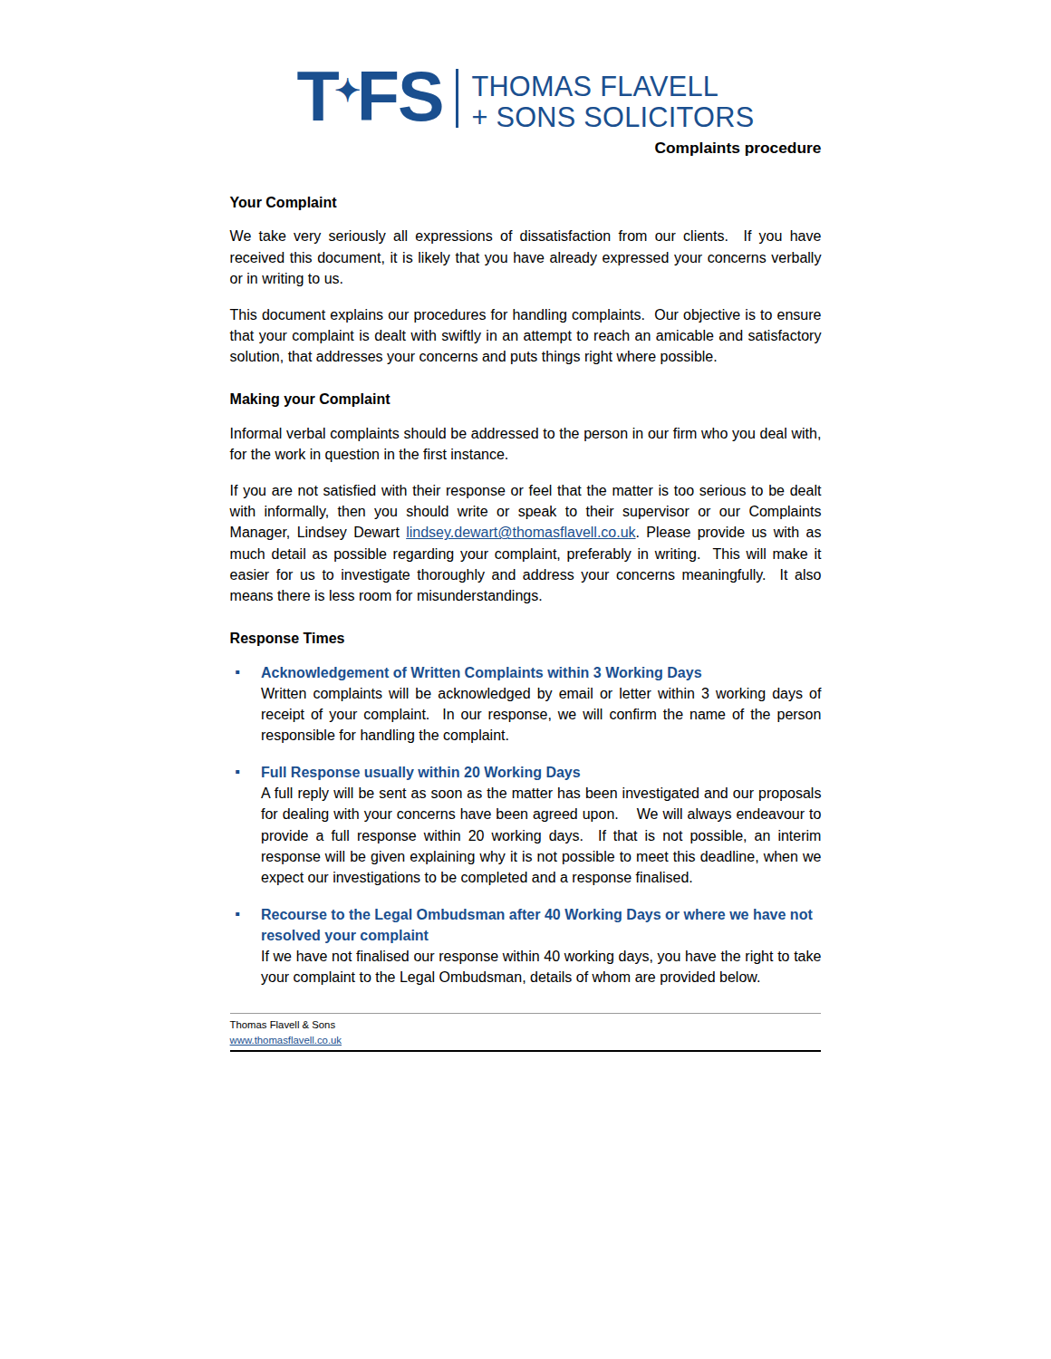T✦FS
THOMAS FLAVELL
+ SONS SOLICITORS
Complaints procedure
Your Complaint
We take very seriously all expressions of dissatisfaction from our clients. If you have received this document, it is likely that you have already expressed your concerns verbally or in writing to us.
This document explains our procedures for handling complaints. Our objective is to ensure that your complaint is dealt with swiftly in an attempt to reach an amicable and satisfactory solution, that addresses your concerns and puts things right where possible.
Making your Complaint
Informal verbal complaints should be addressed to the person in our firm who you deal with, for the work in question in the first instance.
If you are not satisfied with their response or feel that the matter is too serious to be dealt with informally, then you should write or speak to their supervisor or our Complaints Manager, Lindsey Dewart lindsey.dewart@thomasflavell.co.uk. Please provide us with as much detail as possible regarding your complaint, preferably in writing. This will make it easier for us to investigate thoroughly and address your concerns meaningfully. It also means there is less room for misunderstandings.
Response Times
Acknowledgement of Written Complaints within 3 Working Days
Written complaints will be acknowledged by email or letter within 3 working days of receipt of your complaint. In our response, we will confirm the name of the person responsible for handling the complaint.
Full Response usually within 20 Working Days
A full reply will be sent as soon as the matter has been investigated and our proposals for dealing with your concerns have been agreed upon. We will always endeavour to provide a full response within 20 working days. If that is not possible, an interim response will be given explaining why it is not possible to meet this deadline, when we expect our investigations to be completed and a response finalised.
Recourse to the Legal Ombudsman after 40 Working Days or where we have not resolved your complaint
If we have not finalised our response within 40 working days, you have the right to take your complaint to the Legal Ombudsman, details of whom are provided below.
Thomas Flavell & Sons
www.thomasflavell.co.uk